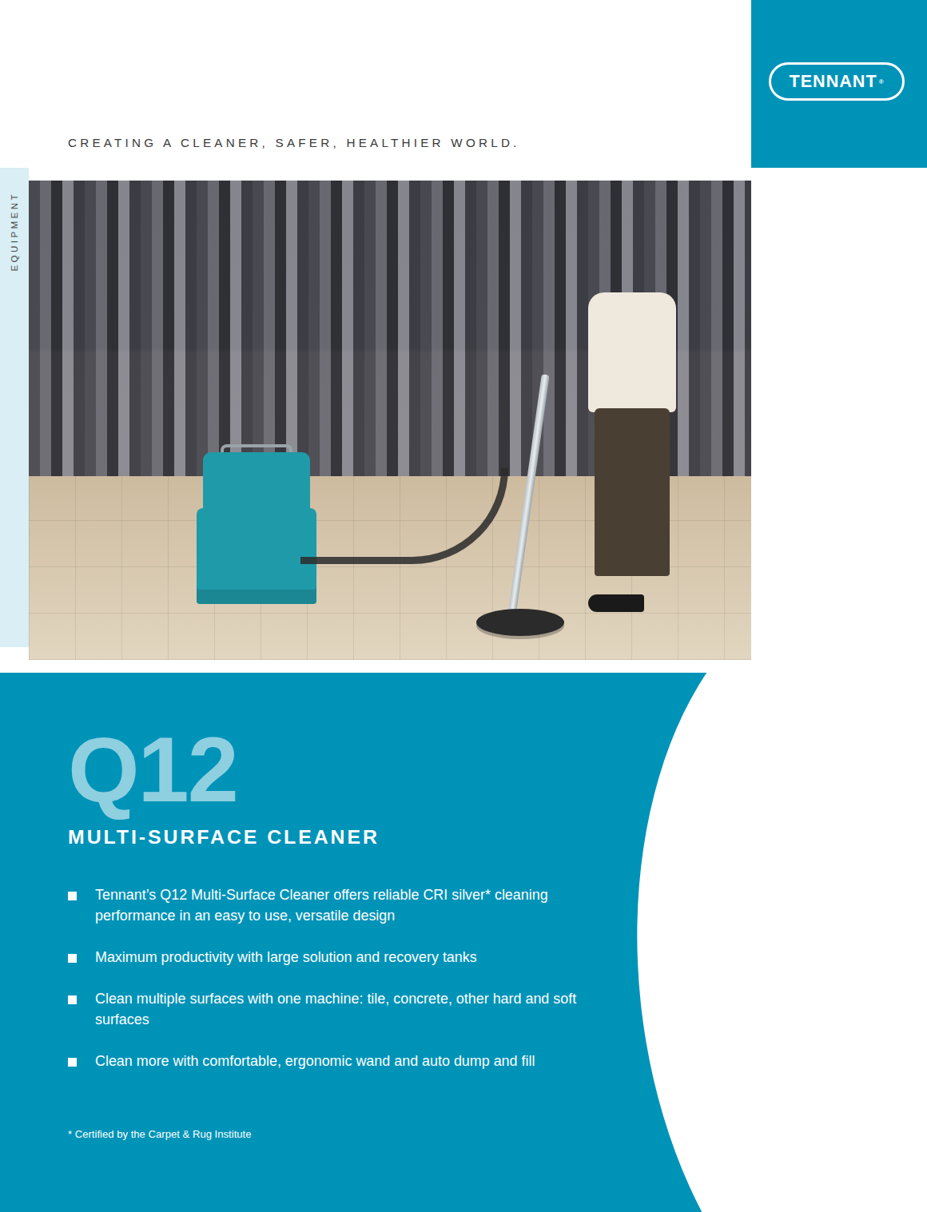TENNANT®
Creating a cleaner, safer, healthier world.
Equipment
Q12 in use
Q12
Multi-Surface Cleaner
Tennant’s Q12 Multi-Surface Cleaner offers reliable CRI silver* cleaning performance in an easy to use, versatile design
Maximum productivity with large solution and recovery tanks
Clean multiple surfaces with one machine: tile, concrete, other hard and soft surfaces
Clean more with comfortable, ergonomic wand and auto dump and fill
* Certified by the Carpet & Rug Institute